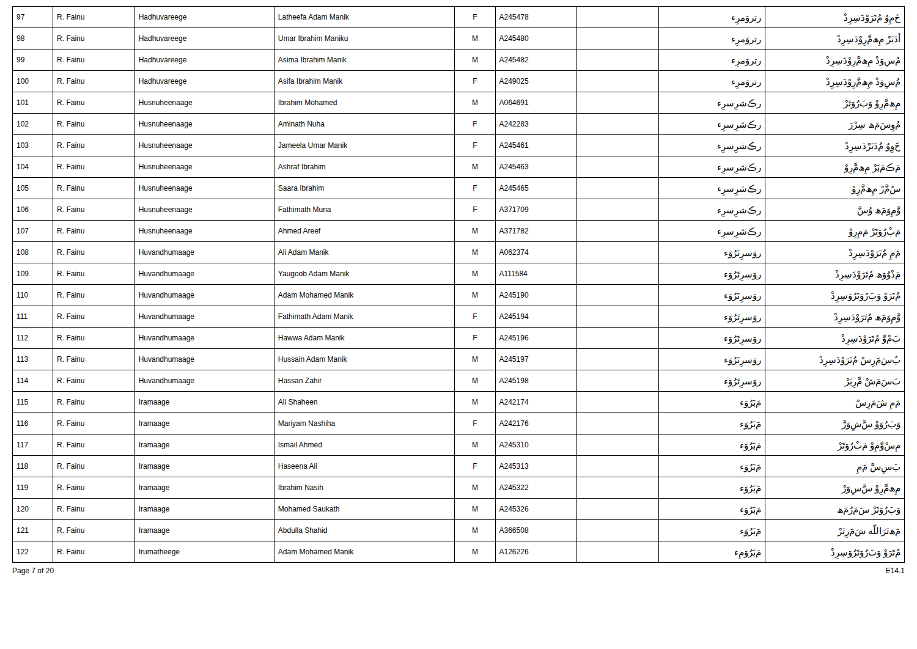| 97 | R. Fainu | Hadhuvareege | Latheefa Adam Manik | F | A245478 | | ر‌تروَ‌مرِ‌ء | خَ‌مِ‌وٌ مُ‌تَرَ‌وْ‌دَ‌سِرِ‌دْ |
| 98 | R. Fainu | Hadhuvareege | Umar Ibrahim Maniku | M | A245480 | | ر‌تروَ‌مرِ‌ء | أ‌دَ‌بَرْ مِ‌ھ‌مَّ‌رِ‌وْ‌دَ‌سِرِ‌دْ |
| 99 | R. Fainu | Hadhuvareege | Asima Ibrahim Manik | M | A245482 | | ر‌تروَ‌مرِ‌ء | مُ‌سِ‌وَ‌دْ مِ‌ھ‌مَّ‌رِ‌وْ‌دَ‌سِرِ‌دْ |
| 100 | R. Fainu | Hadhuvareege | Asifa Ibrahim Manik | F | A249025 | | ر‌تروَ‌مرِ‌ء | مُ‌سِ‌وَ‌دْ مِ‌ھ‌مَّ‌رِ‌وْ‌دَ‌سِرِ‌دْ |
| 101 | R. Fainu | Husnuheenaage | Ibrahim Mohamed | M | A064691 | | ر‌ڪ‌شرِ‌سرِ‌ء | مِ‌ھ‌مَّ‌رِ‌وْ وَ‌بَ‌رُ‌وَ‌تَرْ |
| 102 | R. Fainu | Husnuheenaage | Aminath Nuha | F | A242283 | | ر‌ڪ‌شرِ‌سرِ‌ء | مُ‌وِ‌سَ‌مَ‌ھ سِرْ‌رَ |
| 103 | R. Fainu | Husnuheenaage | Jameela Umar Manik | F | A245461 | | ر‌ڪ‌شرِ‌سرِ‌ء | خَ‌وِ‌وٌ مُ‌دَ‌بَرْ‌دَ‌سِرِ‌دْ |
| 104 | R. Fainu | Husnuheenaage | Ashraf Ibrahim | M | A245463 | | ر‌ڪ‌شرِ‌سرِ‌ء | مَ‌ڪ‌مَ‌بَرْ مِ‌ھ‌مَّ‌رِ‌وْ |
| 105 | R. Fainu | Husnuheenaage | Saara Ibrahim | F | A245465 | | ر‌ڪ‌شرِ‌سرِ‌ء | سُ‌مَّ‌رْ مِ‌ھ‌مَّ‌رِ‌وْ |
| 106 | R. Fainu | Husnuheenaage | Fathimath Muna | F | A371709 | | ر‌ڪ‌شرِ‌سرِ‌ء | وَّ‌مِ‌وَ‌مَ‌ھ وُ‌سَّ |
| 107 | R. Fainu | Husnuheenaage | Ahmed Areef | M | A371782 | | ر‌ڪ‌شرِ‌سرِ‌ء | مَ‌بْ‌رُ‌وَ‌تَرْ مَ‌مِ‌رِ‌وْ |
| 108 | R. Fainu | Huvandhumaage | Ali Adam Manik | M | A062374 | | ر‌وَ‌سرِ‌تَرُ‌وَ‌ء | مَ‌مِ مُ‌تَرَ‌وْ‌دَ‌سِرِ‌دْ |
| 109 | R. Fainu | Huvandhumaage | Yaugoob Adam Manik | M | A111584 | | ر‌وَ‌سرِ‌تَرُ‌وَ‌ء | مَ‌دْ‌وُ‌وَ‌ھ مُ‌تَرَ‌وْ‌دَ‌سِرِ‌دْ |
| 110 | R. Fainu | Huvandhumaage | Adam Mohamed Manik | M | A245190 | | ر‌وَ‌سرِ‌تَرُ‌وَ‌ء | مُ‌تَرَ‌وْ وَ‌بَ‌رُ‌وَ‌تَرُ‌وَ‌سِرِ‌دْ |
| 111 | R. Fainu | Huvandhumaage | Fathimath Adam Manik | F | A245194 | | ر‌وَ‌سرِ‌تَرُ‌وَ‌ء | وَّ‌مِ‌وَ‌مَ‌ھ مُ‌تَرَ‌وْ‌دَ‌سِرِ‌دْ |
| 112 | R. Fainu | Huvandhumaage | Hawwa Adam Manik | F | A245196 | | ر‌وَ‌سرِ‌تَرُ‌وَ‌ء | بَ‌مْ‌وَّ مُ‌تَرَ‌وْ‌دَ‌سِرِ‌دْ |
| 113 | R. Fainu | Huvandhumaage | Hussain Adam Manik | M | A245197 | | ر‌وَ‌سرِ‌تَرُ‌وَ‌ء | بُ‌سَ‌مَ‌رِ‌سْ مُ‌تَرَ‌وْ‌دَ‌سِرِ‌دْ |
| 114 | R. Fainu | Huvandhumaage | Hassan Zahir | M | A245198 | | ر‌وَ‌سرِ‌تَرُ‌وَ‌ء | بَ‌سَ‌مَ‌شْ مَّ‌رِ‌بَرْ |
| 115 | R. Fainu | Iramaage | Ali Shaheen | M | A242174 | | مَ‌بَرُ‌وَ‌ء | مَ‌مِ شَ‌مَ‌رِ‌سْ |
| 116 | R. Fainu | Iramaage | Mariyam Nashiha | F | A242176 | | مَ‌بَرُ‌وَ‌ء | وَ‌بَ‌رُ‌وَ‌وْ سَّ‌شِ‌وَ‌رَّ |
| 117 | R. Fainu | Iramaage | Ismail Ahmed | M | A245310 | | مَ‌بَرُ‌وَ‌ء | مِ‌سْ‌وَّ‌مِ‌وْ مَ‌بْ‌رُ‌وَ‌تَرْ |
| 118 | R. Fainu | Iramaage | Haseena Ali | F | A245313 | | مَ‌بَرُ‌وَ‌ء | بَ‌سِ‌سَّ مَ‌مِ |
| 119 | R. Fainu | Iramaage | Ibrahim Nasih | M | A245322 | | مَ‌بَرُ‌وَ‌ء | مِ‌ھ‌مَّ‌رِ‌وْ سَّ‌سِ‌وَ‌رْ |
| 120 | R. Fainu | Iramaage | Mohamed Saukath | M | A245326 | | مَ‌بَرُ‌وَ‌ء | وَ‌بَ‌رُ‌وَ‌تَرْ سَ‌مَ‌رُ‌مَ‌ھ |
| 121 | R. Fainu | Iramaage | Abdulla Shahid | M | A366508 | | مَ‌بَرُ‌وَ‌ء | مَ‌ھ‌تَرَ‌اللّه شَ‌مَ‌رِ‌تَرْ |
| 122 | R. Fainu | Irumatheege | Adam Mohamed Manik | M | A126226 | | مَ‌بَرُ‌وَ‌مِ‌ء | مُ‌تَرَ‌وْ وَ‌بَ‌رُ‌وَ‌تَرُ‌وَ‌سِرِ‌دْ |
Page 7 of 20 E14.1